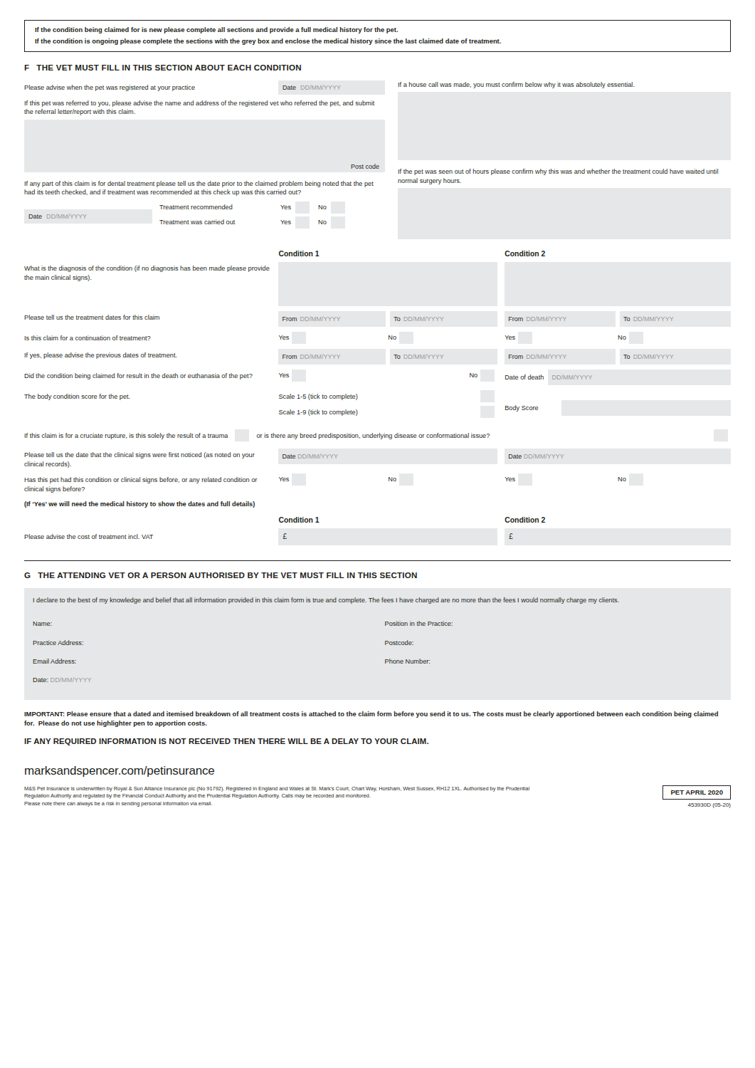If the condition being claimed for is new please complete all sections and provide a full medical history for the pet.
If the condition is ongoing please complete the sections with the grey box and enclose the medical history since the last claimed date of treatment.
FTHE VET MUST FILL IN THIS SECTION ABOUT EACH CONDITION
Please advise when the pet was registered at your practice
Date DD/MM/YYYY
If this pet was referred to you, please advise the name and address of the registered vet who referred the pet, and submit the referral letter/report with this claim.
Post code
If any part of this claim is for dental treatment please tell us the date prior to the claimed problem being noted that the pet had its teeth checked, and if treatment was recommended at this check up was this carried out?
Date DD/MM/YYYY
Treatment recommended Yes No
Treatment was carried out Yes No
If a house call was made, you must confirm below why it was absolutely essential.
If the pet was seen out of hours please confirm why this was and whether the treatment could have waited until normal surgery hours.
| | Condition 1 | Condition 2 |
| What is the diagnosis of the condition (if no diagnosis has been made please provide the main clinical signs). | | |
| Please tell us the treatment dates for this claim | From DD/MM/YYYY To DD/MM/YYYY | From DD/MM/YYYY To DD/MM/YYYY |
| Is this claim for a continuation of treatment? | Yes No | Yes No |
| If yes, please advise the previous dates of treatment. | From DD/MM/YYYY To DD/MM/YYYY | From DD/MM/YYYY To DD/MM/YYYY |
| Did the condition being claimed for result in the death or euthanasia of the pet? | Yes No | Date of death DD/MM/YYYY |
| The body condition score for the pet. | Scale 1-5 (tick to complete) Scale 1-9 (tick to complete) | Body Score |
If this claim is for a cruciate rupture, is this solely the result of a trauma or is there any breed predisposition, underlying disease or conformational issue?
| Please tell us the date that the clinical signs were first noticed (as noted on your clinical records). | Date DD/MM/YYYY | Date DD/MM/YYYY |
| Has this pet had this condition or clinical signs before, or any related condition or clinical signs before? | Yes No | Yes No |
(If ‘Yes’ we will need the medical history to show the dates and full details)
| | Condition 1 | Condition 2 |
| Please advise the cost of treatment incl. VAT | £ | £ |
GTHE ATTENDING VET OR A PERSON AUTHORISED BY THE VET MUST FILL IN THIS SECTION
I declare to the best of my knowledge and belief that all information provided in this claim form is true and complete. The fees I have charged are no more than the fees I would normally charge my clients.
| Name: | Position in the Practice: |
| Practice Address: | Postcode: |
| Email Address: | Phone Number: |
| Date: DD/MM/YYYY | |
IMPORTANT: Please ensure that a dated and itemised breakdown of all treatment costs is attached to the claim form before you send it to us. The costs must be clearly apportioned between each condition being claimed for. Please do not use highlighter pen to apportion costs.
IF ANY REQUIRED INFORMATION IS NOT RECEIVED THEN THERE WILL BE A DELAY TO YOUR CLAIM.
marksandspencer.com/petinsurance
M&S Pet Insurance is underwritten by Royal & Sun Alliance Insurance plc (No 91792). Registered in England and Wales at St. Mark's Court, Chart Way, Horsham, West Sussex, RH12 1XL. Authorised by the Prudential Regulation Authority and regulated by the Financial Conduct Authority and the Prudential Regulation Authority. Calls may be recorded and monitored.
Please note there can always be a risk in sending personal information via email.
PET APRIL 2020
453930D (05-20)